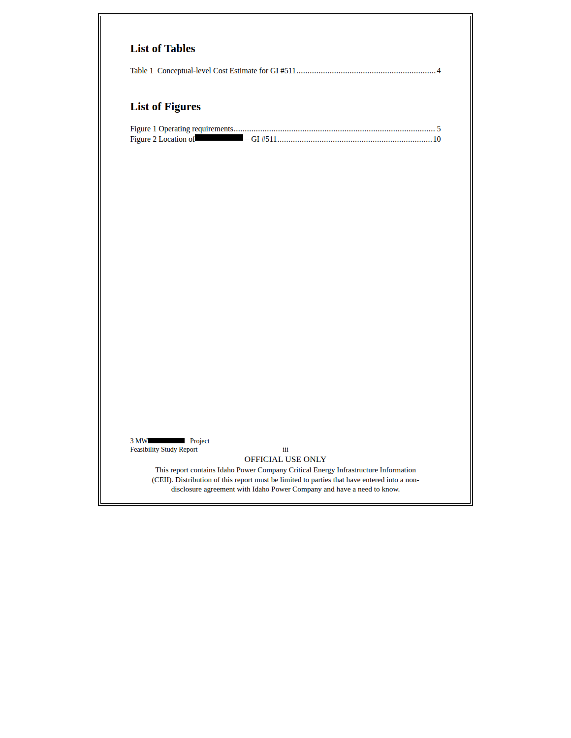List of Tables
Table 1 Conceptual-level Cost Estimate for GI #511 ..................................................................... 4
List of Figures
Figure 1 Operating requirements ................................................................................................... 5
Figure 2 Location of – GI #511 ............................................................................. 10
3 MW Project
Feasibility Study Report iii
OFFICIAL USE ONLY
This report contains Idaho Power Company Critical Energy Infrastructure Information
(CEII). Distribution of this report must be limited to parties that have entered into a non-
disclosure agreement with Idaho Power Company and have a need to know.